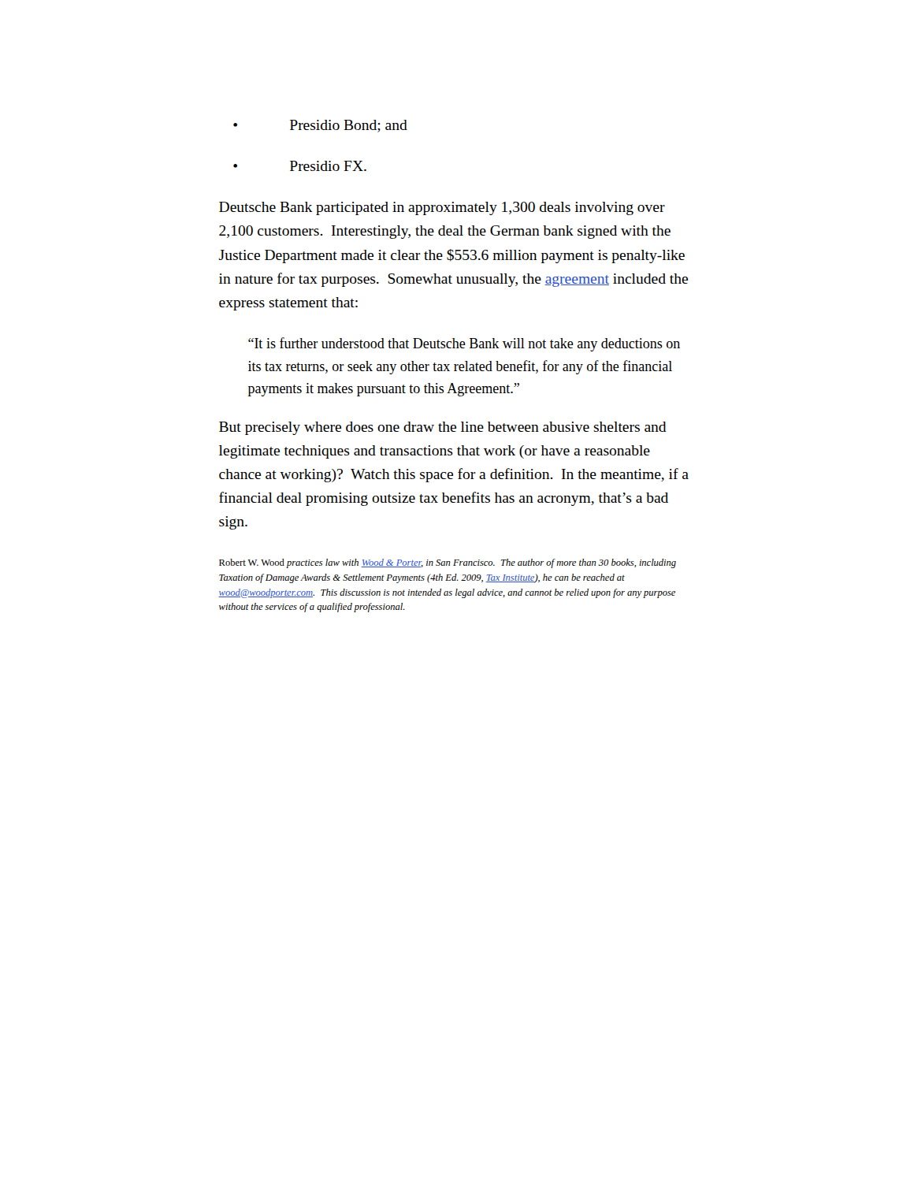Presidio Bond; and
Presidio FX.
Deutsche Bank participated in approximately 1,300 deals involving over 2,100 customers. Interestingly, the deal the German bank signed with the Justice Department made it clear the $553.6 million payment is penalty-like in nature for tax purposes. Somewhat unusually, the agreement included the express statement that:
“It is further understood that Deutsche Bank will not take any deductions on its tax returns, or seek any other tax related benefit, for any of the financial payments it makes pursuant to this Agreement.”
But precisely where does one draw the line between abusive shelters and legitimate techniques and transactions that work (or have a reasonable chance at working)? Watch this space for a definition. In the meantime, if a financial deal promising outsize tax benefits has an acronym, that’s a bad sign.
Robert W. Wood practices law with Wood & Porter, in San Francisco. The author of more than 30 books, including Taxation of Damage Awards & Settlement Payments (4th Ed. 2009, Tax Institute), he can be reached at wood@woodporter.com. This discussion is not intended as legal advice, and cannot be relied upon for any purpose without the services of a qualified professional.